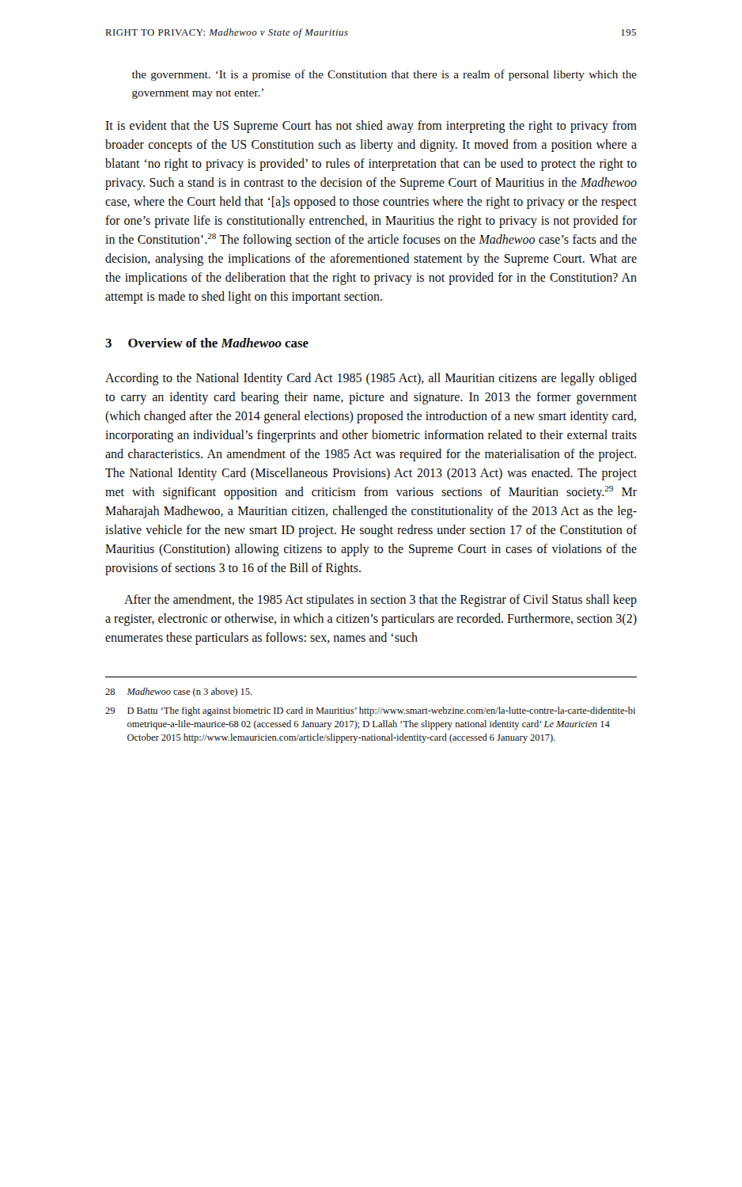Right to privacy: Madhewoo v State of Mauritius 195
the government. ‘It is a promise of the Constitution that there is a realm of personal liberty which the government may not enter.’
It is evident that the US Supreme Court has not shied away from interpreting the right to privacy from broader concepts of the US Constitution such as liberty and dignity. It moved from a position where a blatant ‘no right to privacy is provided’ to rules of interpretation that can be used to protect the right to privacy. Such a stand is in contrast to the decision of the Supreme Court of Mauritius in the Madhewoo case, where the Court held that ‘[a]s opposed to those countries where the right to privacy or the respect for one’s private life is constitutionally entrenched, in Mauritius the right to privacy is not provided for in the Constitution’.28 The following section of the article focuses on the Madhewoo case’s facts and the decision, analysing the implications of the aforementioned statement by the Supreme Court. What are the implications of the deliberation that the right to privacy is not provided for in the Constitution? An attempt is made to shed light on this important section.
3 Overview of the Madhewoo case
According to the National Identity Card Act 1985 (1985 Act), all Mauritian citizens are legally obliged to carry an identity card bearing their name, picture and signature. In 2013 the former government (which changed after the 2014 general elections) proposed the introduction of a new smart identity card, incorporating an individual’s fingerprints and other biometric information related to their external traits and characteristics. An amendment of the 1985 Act was required for the materialisation of the project. The National Identity Card (Miscellaneous Provisions) Act 2013 (2013 Act) was enacted. The project met with significant opposition and criticism from various sections of Mauritian society.29 Mr Maharajah Madhewoo, a Mauritian citizen, challenged the constitutionality of the 2013 Act as the legislative vehicle for the new smart ID project. He sought redress under section 17 of the Constitution of Mauritius (Constitution) allowing citizens to apply to the Supreme Court in cases of violations of the provisions of sections 3 to 16 of the Bill of Rights.
After the amendment, the 1985 Act stipulates in section 3 that the Registrar of Civil Status shall keep a register, electronic or otherwise, in which a citizen’s particulars are recorded. Furthermore, section 3(2) enumerates these particulars as follows: sex, names and ‘such
28 Madhewoo case (n 3 above) 15.
29 D Battu ‘The fight against biometric ID card in Mauritius’ http://www.smart-webzine.com/en/la-lutte-contre-la-carte-didentite-biometrique-a-lile-maurice-68 02 (accessed 6 January 2017); D Lallah ‘The slippery national identity card’ Le Mauricien 14 October 2015 http://www.lemauricien.com/article/slippery-national-identity-card (accessed 6 January 2017).